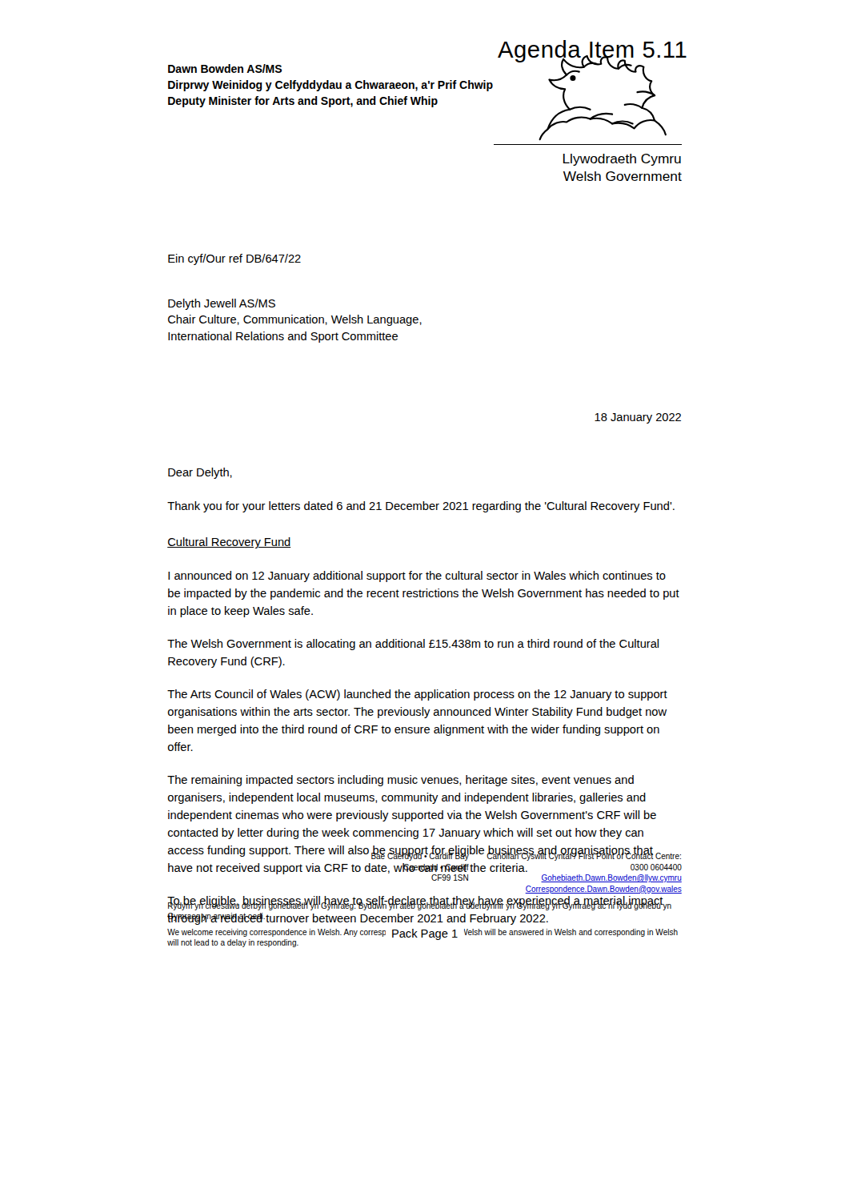Agenda Item 5.11
Dawn Bowden AS/MS
Dirprwy Weinidog y Celfyddydau a Chwaraeon, a'r Prif Chwip
Deputy Minister for Arts and Sport, and Chief Whip
Llywodraeth Cymru Welsh Government
Ein cyf/Our ref DB/647/22
Delyth Jewell AS/MS
Chair Culture, Communication, Welsh Language,
International Relations and Sport Committee
18 January 2022
Dear Delyth,
Thank you for your letters dated 6 and 21 December 2021 regarding the 'Cultural Recovery Fund'.
Cultural Recovery Fund
I announced on 12 January additional support for the cultural sector in Wales which continues to be impacted by the pandemic and the recent restrictions the Welsh Government has needed to put in place to keep Wales safe.
The Welsh Government is allocating an additional £15.438m to run a third round of the Cultural Recovery Fund (CRF).
The Arts Council of Wales (ACW) launched the application process on the 12 January to support organisations within the arts sector. The previously announced Winter Stability Fund budget now been merged into the third round of CRF to ensure alignment with the wider funding support on offer.
The remaining impacted sectors including music venues, heritage sites, event venues and organisers, independent local museums, community and independent libraries, galleries and independent cinemas who were previously supported via the Welsh Government's CRF will be contacted by letter during the week commencing 17 January which will set out how they can access funding support. There will also be support for eligible business and organisations that have not received support via CRF to date, who can meet the criteria.
To be eligible, businesses will have to self-declare that they have experienced a material impact through a reduced turnover between December 2021 and February 2022.
Bae Caerdydd • Cardiff Bay
Caerdydd • Cardiff
CF99 1SN
Canolfan Cyswllt Cyntaf / First Point of Contact Centre:
0300 0604400
Gohebiaeth.Dawn.Bowden@llyw.cymru
Correspondence.Dawn.Bowden@gov.wales
Rydym yn croesawu derbyn gohebiaeth yn Gymraeg. Byddwn yn ateb gohebiaeth a dderbynnir yn Gymraeg yn Gymraeg ac ni fydd gohebu yn Gymraeg yn arwain at oedi.
We welcome receiving correspondence in Welsh. Any correspondence received in Welsh will be answered in Welsh and corresponding in Welsh will not lead to a delay in responding.
Pack Page 1